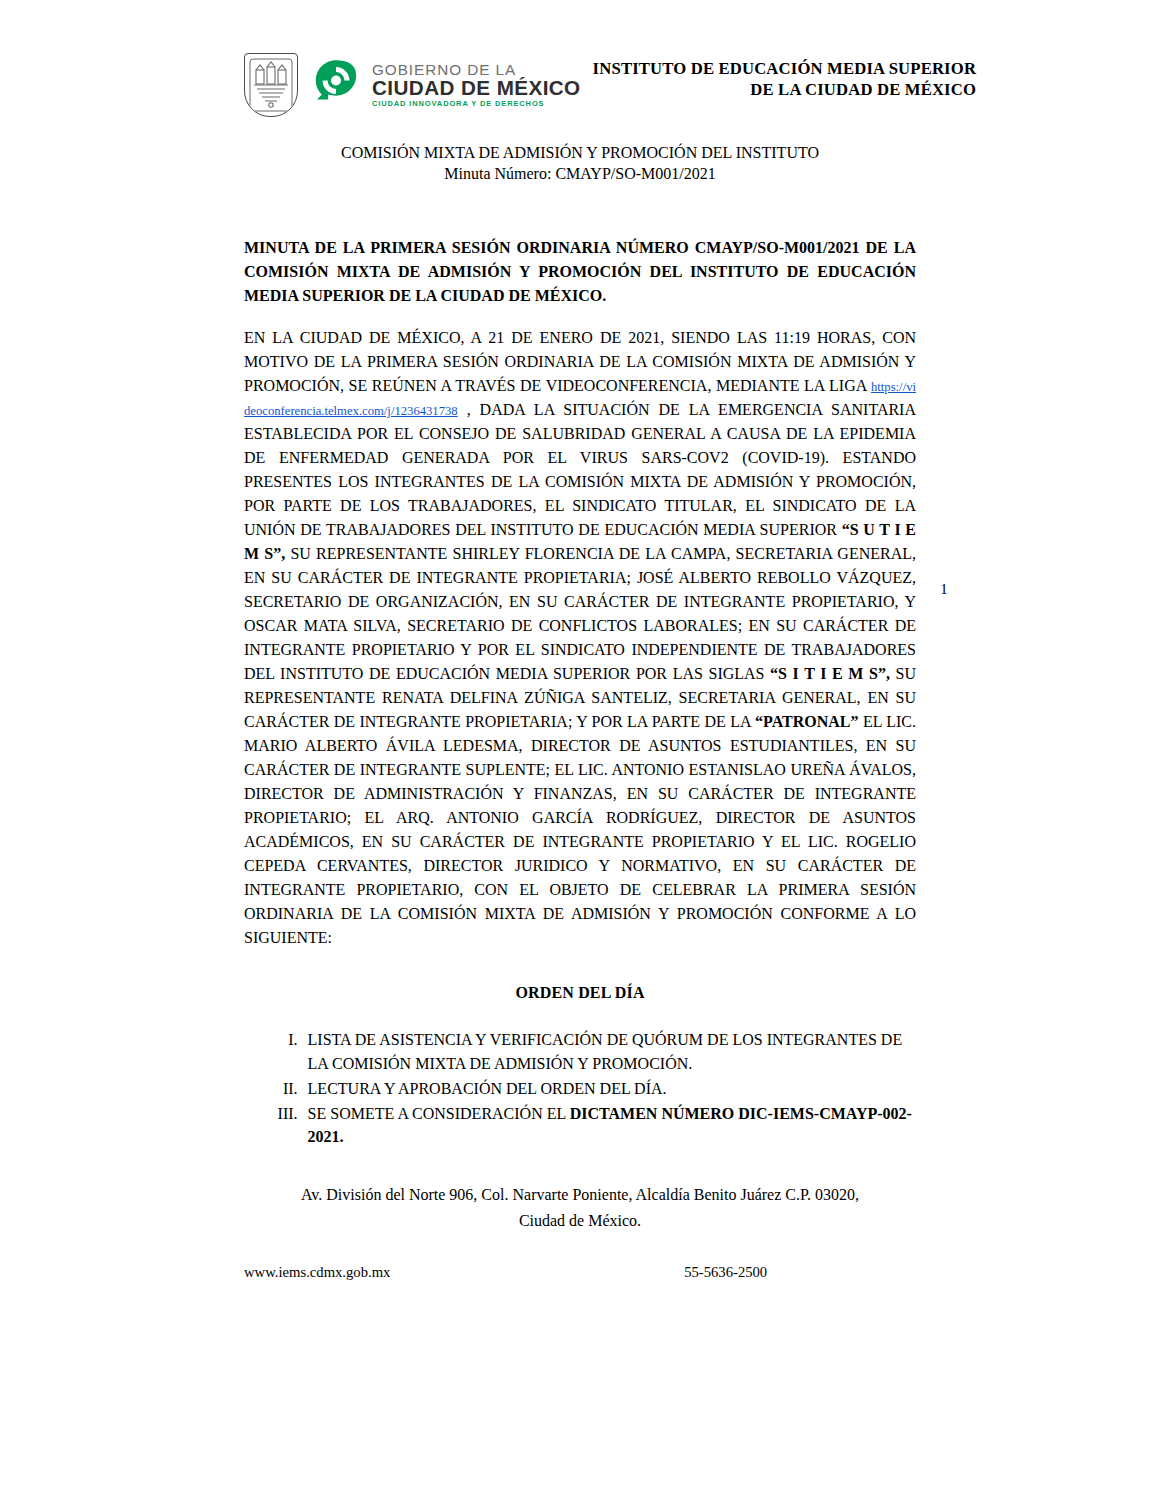GOBIERNO DE LA
CIUDAD DE MÉXICO
CIUDAD INNOVADORA Y DE DERECHOS
INSTITUTO DE EDUCACIÓN MEDIA SUPERIOR
DE LA CIUDAD DE MÉXICO
COMISIÓN MIXTA DE ADMISIÓN Y PROMOCIÓN DEL INSTITUTO
Minuta Número: CMAYP/SO-M001/2021
1
MINUTA DE LA PRIMERA SESIÓN ORDINARIA NÚMERO CMAYP/SO-M001/2021 DE LA COMISIÓN MIXTA DE ADMISIÓN Y PROMOCIÓN DEL INSTITUTO DE EDUCACIÓN MEDIA SUPERIOR DE LA CIUDAD DE MÉXICO.
EN LA CIUDAD DE MÉXICO, A 21 DE ENERO DE 2021, SIENDO LAS 11:19 HORAS, CON MOTIVO DE LA PRIMERA SESIÓN ORDINARIA DE LA COMISIÓN MIXTA DE ADMISIÓN Y PROMOCIÓN, SE REÚNEN A TRAVÉS DE VIDEOCONFERENCIA, MEDIANTE LA LIGA https://videoconferencia.telmex.com/j/1236431738 , DADA LA SITUACIÓN DE LA EMERGENCIA SANITARIA ESTABLECIDA POR EL CONSEJO DE SALUBRIDAD GENERAL A CAUSA DE LA EPIDEMIA DE ENFERMEDAD GENERADA POR EL VIRUS SARS-COV2 (COVID-19). ESTANDO PRESENTES LOS INTEGRANTES DE LA COMISIÓN MIXTA DE ADMISIÓN Y PROMOCIÓN, POR PARTE DE LOS TRABAJADORES, EL SINDICATO TITULAR, EL SINDICATO DE LA UNIÓN DE TRABAJADORES DEL INSTITUTO DE EDUCACIÓN MEDIA SUPERIOR “S U T I E M S”, SU REPRESENTANTE SHIRLEY FLORENCIA DE LA CAMPA, SECRETARIA GENERAL, EN SU CARÁCTER DE INTEGRANTE PROPIETARIA; JOSÉ ALBERTO REBOLLO VÁZQUEZ, SECRETARIO DE ORGANIZACIÓN, EN SU CARÁCTER DE INTEGRANTE PROPIETARIO, Y OSCAR MATA SILVA, SECRETARIO DE CONFLICTOS LABORALES; EN SU CARÁCTER DE INTEGRANTE PROPIETARIO Y POR EL SINDICATO INDEPENDIENTE DE TRABAJADORES DEL INSTITUTO DE EDUCACIÓN MEDIA SUPERIOR POR LAS SIGLAS “S I T I E M S”, SU REPRESENTANTE RENATA DELFINA ZÚÑIGA SANTELIZ, SECRETARIA GENERAL, EN SU CARÁCTER DE INTEGRANTE PROPIETARIA; Y POR LA PARTE DE LA “PATRONAL” EL LIC. MARIO ALBERTO ÁVILA LEDESMA, DIRECTOR DE ASUNTOS ESTUDIANTILES, EN SU CARÁCTER DE INTEGRANTE SUPLENTE; EL LIC. ANTONIO ESTANISLAO UREÑA ÁVALOS, DIRECTOR DE ADMINISTRACIÓN Y FINANZAS, EN SU CARÁCTER DE INTEGRANTE PROPIETARIO; EL ARQ. ANTONIO GARCÍA RODRÍGUEZ, DIRECTOR DE ASUNTOS ACADÉMICOS, EN SU CARÁCTER DE INTEGRANTE PROPIETARIO Y EL LIC. ROGELIO CEPEDA CERVANTES, DIRECTOR JURIDICO Y NORMATIVO, EN SU CARÁCTER DE INTEGRANTE PROPIETARIO, CON EL OBJETO DE CELEBRAR LA PRIMERA SESIÓN ORDINARIA DE LA COMISIÓN MIXTA DE ADMISIÓN Y PROMOCIÓN CONFORME A LO SIGUIENTE:
ORDEN DEL DÍA
LISTA DE ASISTENCIA Y VERIFICACIÓN DE QUÓRUM DE LOS INTEGRANTES DE LA COMISIÓN MIXTA DE ADMISIÓN Y PROMOCIÓN.
LECTURA Y APROBACIÓN DEL ORDEN DEL DÍA.
SE SOMETE A CONSIDERACIÓN EL DICTAMEN NÚMERO DIC-IEMS-CMAYP-002-2021.
Av. División del Norte 906, Col. Narvarte Poniente, Alcaldía Benito Juárez C.P. 03020,
Ciudad de México.
www.iems.cdmx.gob.mx 55-5636-2500